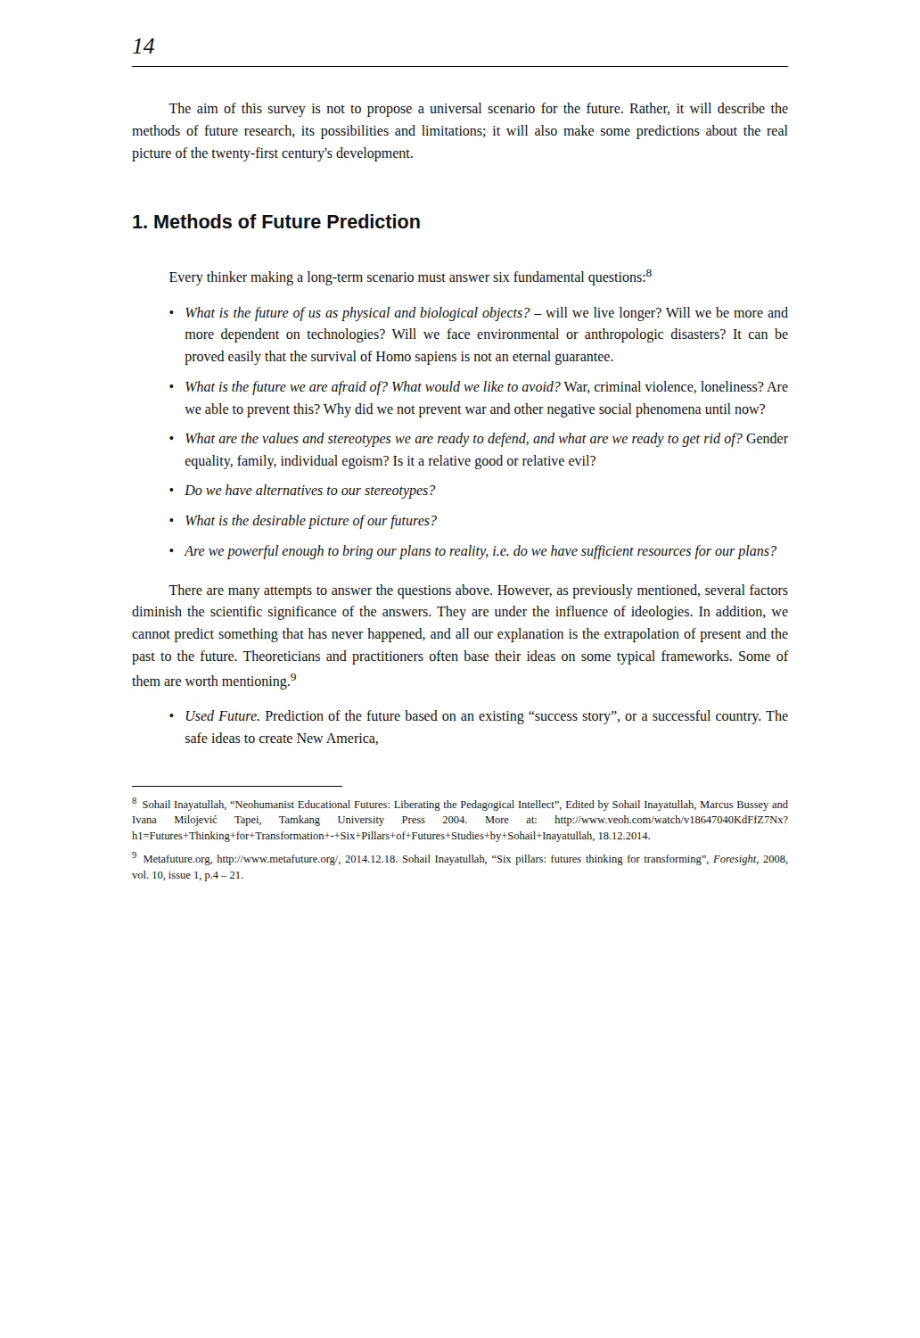14
The aim of this survey is not to propose a universal scenario for the future. Rather, it will describe the methods of future research, its possibilities and limitations; it will also make some predictions about the real picture of the twenty-first century's development.
1. Methods of Future Prediction
Every thinker making a long-term scenario must answer six fundamental questions:8
What is the future of us as physical and biological objects? – will we live longer? Will we be more and more dependent on technologies? Will we face environmental or anthropologic disasters? It can be proved easily that the survival of Homo sapiens is not an eternal guarantee.
What is the future we are afraid of? What would we like to avoid? War, criminal violence, loneliness? Are we able to prevent this? Why did we not prevent war and other negative social phenomena until now?
What are the values and stereotypes we are ready to defend, and what are we ready to get rid of? Gender equality, family, individual egoism? Is it a relative good or relative evil?
Do we have alternatives to our stereotypes?
What is the desirable picture of our futures?
Are we powerful enough to bring our plans to reality, i.e. do we have sufficient resources for our plans?
There are many attempts to answer the questions above. However, as previously mentioned, several factors diminish the scientific significance of the answers. They are under the influence of ideologies. In addition, we cannot predict something that has never happened, and all our explanation is the extrapolation of present and the past to the future. Theoreticians and practitioners often base their ideas on some typical frameworks. Some of them are worth mentioning.9
Used Future. Prediction of the future based on an existing “success story”, or a successful country. The safe ideas to create New America,
8 Sohail Inayatullah, “Neohumanist Educational Futures: Liberating the Pedagogical Intellect”, Edited by Sohail Inayatullah, Marcus Bussey and Ivana Milojević Tapei, Tamkang University Press 2004. More at: http://www.veoh.com/watch/v18647040KdFfZ7Nx?h1=Futures+Thinking+for+Transformation+-+Six+Pillars+of+Futures+Studies+by+Sohail+Inayatullah, 18.12.2014.
9 Metafuture.org, http://www.metafuture.org/, 2014.12.18. Sohail Inayatullah, “Six pillars: futures thinking for transforming”, Foresight, 2008, vol. 10, issue 1, p.4 – 21.